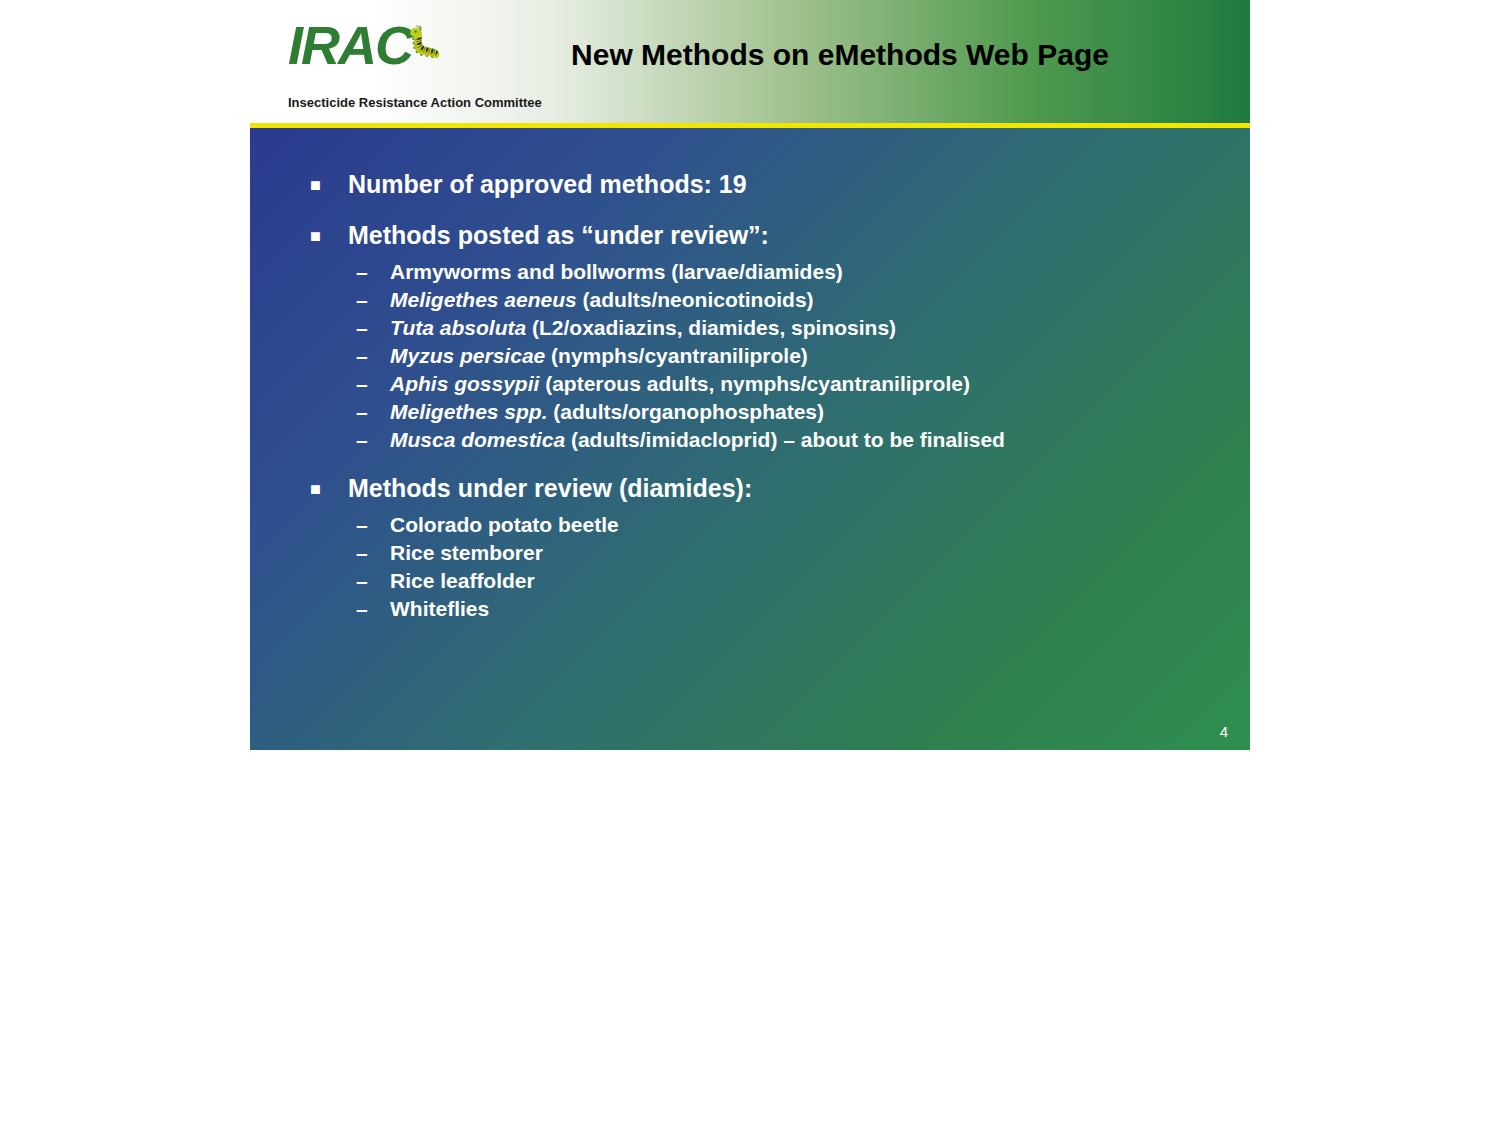IRAC🐛
Insecticide Resistance Action Committee
New Methods on eMethods Web Page
Number of approved methods: 19
Methods posted as “under review”:
Armyworms and bollworms (larvae/diamides)
Meligethes aeneus (adults/neonicotinoids)
Tuta absoluta (L2/oxadiazins, diamides, spinosins)
Myzus persicae (nymphs/cyantraniliprole)
Aphis gossypii (apterous adults, nymphs/cyantraniliprole)
Meligethes spp. (adults/organophosphates)
Musca domestica (adults/imidacloprid) – about to be finalised
Methods under review (diamides):
Colorado potato beetle
Rice stemborer
Rice leaffolder
Whiteflies
4